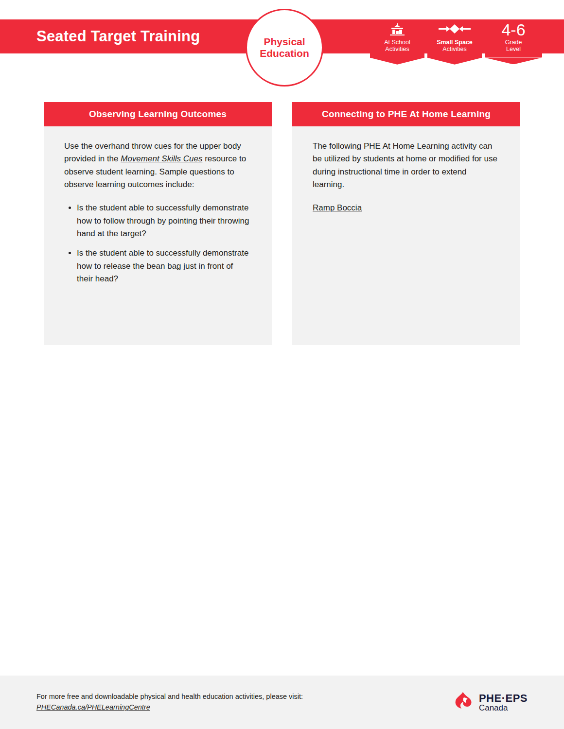Seated Target Training
Physical
Education
At School
Activities
Small Space
Activities
4-6 Grade
Level
Observing Learning Outcomes
Use the overhand throw cues for the upper body provided in the Movement Skills Cues resource to observe student learning. Sample questions to observe learning outcomes include:
Is the student able to successfully demonstrate how to follow through by pointing their throwing hand at the target?
Is the student able to successfully demonstrate how to release the bean bag just in front of their head?
Connecting to PHE At Home Learning
The following PHE At Home Learning activity can be utilized by students at home or modified for use during instructional time in order to extend learning.
Ramp Boccia
For more free and downloadable physical and health education activities, please visit:
PHECanada.ca/PHELearningCentre
PHE·EPS
Canada